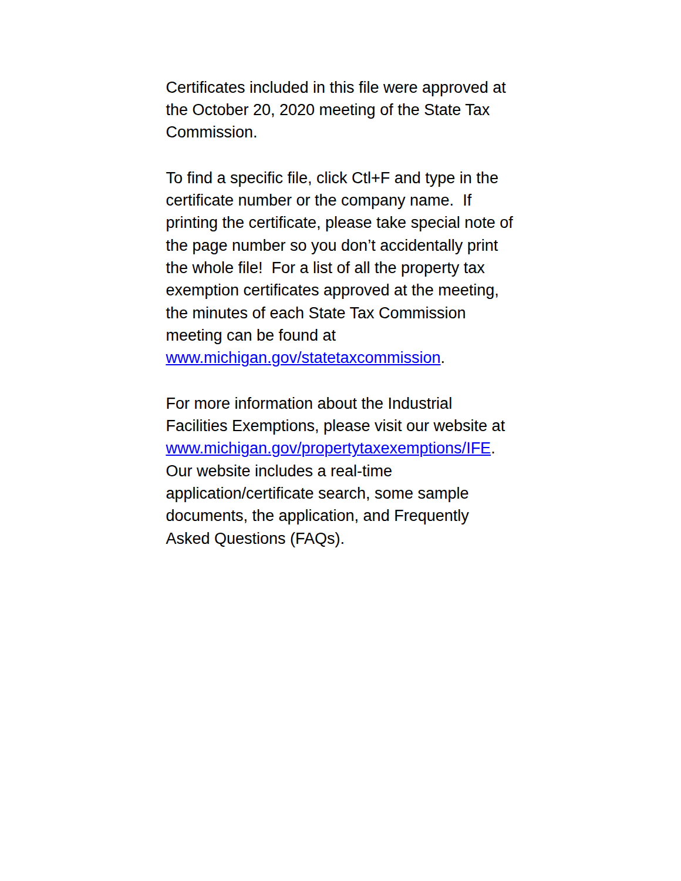Certificates included in this file were approved at the October 20, 2020 meeting of the State Tax Commission.
To find a specific file, click Ctl+F and type in the certificate number or the company name. If printing the certificate, please take special note of the page number so you don’t accidentally print the whole file! For a list of all the property tax exemption certificates approved at the meeting, the minutes of each State Tax Commission meeting can be found at www.michigan.gov/statetaxcommission.
For more information about the Industrial Facilities Exemptions, please visit our website at www.michigan.gov/propertytaxexemptions/IFE. Our website includes a real-time application/certificate search, some sample documents, the application, and Frequently Asked Questions (FAQs).